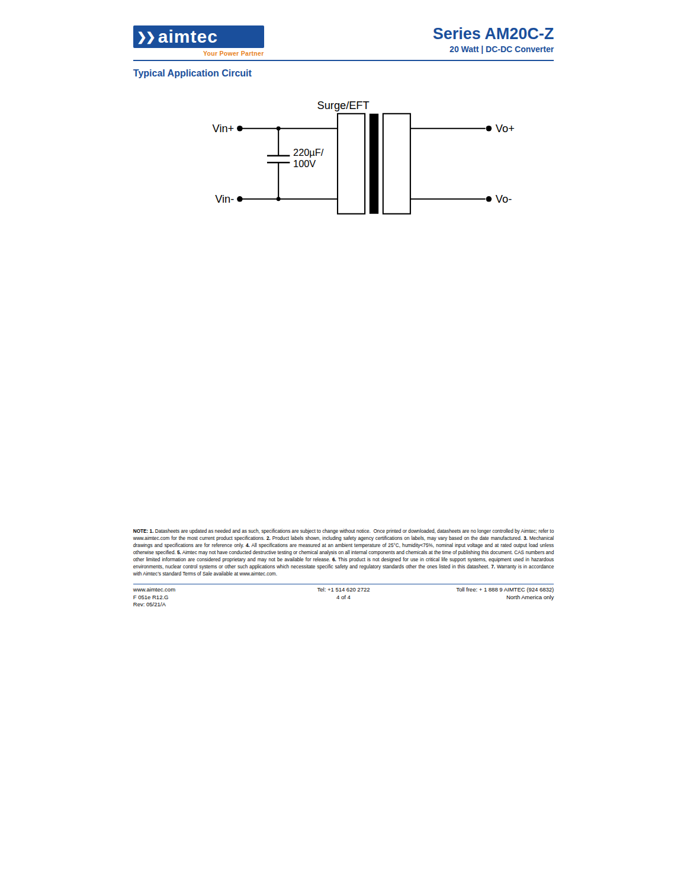❯❯ aimtec
Your Power Partner
Series AM20C-Z
20 Watt | DC-DC Converter
Typical Application Circuit
Surge/EFT Vin+ Vin- 220µF/ 100V Vo+ Vo-
NOTE: 1. Datasheets are updated as needed and as such, specifications are subject to change without notice. Once printed or downloaded, datasheets are no longer controlled by Aimtec; refer to www.aimtec.com for the most current product specifications. 2. Product labels shown, including safety agency certifications on labels, may vary based on the date manufactured. 3. Mechanical drawings and specifications are for reference only. 4. All specifications are measured at an ambient temperature of 25°C, humidity<75%, nominal input voltage and at rated output load unless otherwise specified. 5. Aimtec may not have conducted destructive testing or chemical analysis on all internal components and chemicals at the time of publishing this document. CAS numbers and other limited information are considered proprietary and may not be available for release. 6. This product is not designed for use in critical life support systems, equipment used in hazardous environments, nuclear control systems or other such applications which necessitate specific safety and regulatory standards other the ones listed in this datasheet. 7. Warranty is in accordance with Aimtec’s standard Terms of Sale available at www.aimtec.com.
www.aimtec.com
F 051e R12.G
Rev: 05/21/A
Tel: +1 514 620 2722
4 of 4
Toll free: + 1 888 9 AIMTEC (924 6832)
North America only